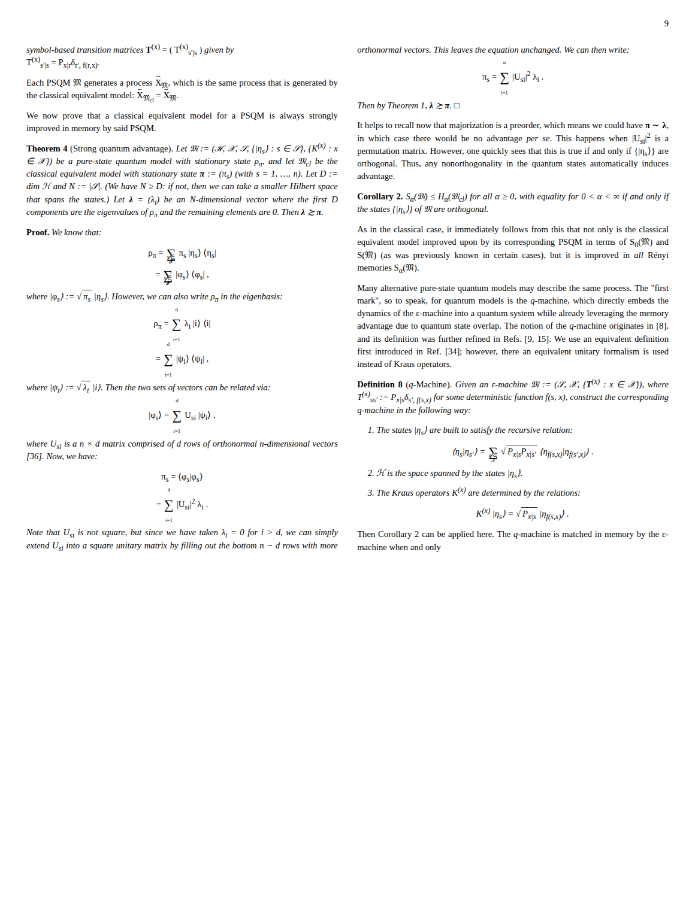9
symbol-based transition matrices T(x) = ( T(x)s′|s ) given by
T(x)s′|s = Px|rδr′, f(r,x).
Each PSQM 𝔐 generates a process X𝔐, which is the same process that is generated by the classical equivalent model: X𝔐cl = X𝔐.
We now prove that a classical equivalent model for a PSQM is always strongly improved in memory by said PSQM.
Theorem 4 (Strong quantum advantage). Let 𝔐 := (ℋ, 𝒳, 𝒮, {|ηs⟩ : s ∈ 𝒮}, {K(x) : x ∈ 𝒳}) be a pure-state quantum model with stationary state ρπ, and let 𝔐cl be the classical equivalent model with stationary state π := (πs) (with s = 1, …, n). Let D := dim ℋ and N := |𝒮|. (We have N ≥ D: if not, then we can take a smaller Hilbert space that spans the states.) Let λ = (λi) be an N-dimensional vector where the first D components are the eigenvalues of ρπ and the remaining elements are 0. Then λ ≿ π.
Proof. We know that:
ρπ = ∑s ∈ 𝒮 πs |ηs⟩ ⟨ηs|
= ∑s ∈ 𝒮 |φs⟩ ⟨φs| ,
where |φs⟩ := √πs |ηs⟩. However, we can also write ρπ in the eigenbasis:
ρπ = d∑i=1 λi |i⟩ ⟨i|
= d∑i=1 |ψi⟩ ⟨ψi| ,
where |ψi⟩ := √λi |i⟩. Then the two sets of vectors can be related via:
|φs⟩ = d∑i=1 Usi |ψi⟩ ,
where Usi is a n × d matrix comprised of d rows of orthonormal n-dimensional vectors [36]. Now, we have:
πs = ⟨φs|φs⟩
= d∑i=1 |Usi|2 λi .
Note that Usi is not square, but since we have taken λi = 0 for i > d, we can simply extend Usi into a square unitary matrix by filling out the bottom n − d rows with more orthonormal vectors. This leaves the equation unchanged. We can then write:
πs = n∑i=1 |Usi|2 λi .
Then by Theorem 1, λ ≿ π. □
It helps to recall now that majorization is a preorder, which means we could have π ∼ λ, in which case there would be no advantage per se. This happens when |Usi|2 is a permutation matrix. However, one quickly sees that this is true if and only if {|ηs⟩} are orthogonal. Thus, any nonorthogonality in the quantum states automatically induces advantage.
Corollary 2. Sα(𝔐) ≤ Hα(𝔐cl) for all α ≥ 0, with equality for 0 < α < ∞ if and only if the states {|ηs⟩} of 𝔐 are orthogonal.
As in the classical case, it immediately follows from this that not only is the classical equivalent model improved upon by its corresponding PSQM in terms of S0(𝔐) and S(𝔐) (as was previously known in certain cases), but it is improved in all Rényi memories Sα(𝔐).
Many alternative pure-state quantum models may describe the same process. The "first mark", so to speak, for quantum models is the q-machine, which directly embeds the dynamics of the ε-machine into a quantum system while already leveraging the memory advantage due to quantum state overlap. The notion of the q-machine originates in [8], and its definition was further refined in Refs. [9, 15]. We use an equivalent definition first introduced in Ref. [34]; however, there an equivalent unitary formalism is used instead of Kraus operators.
Definition 8 (q-Machine). Given an ε-machine 𝔐 := (𝒮, 𝒳, {T(x) : x ∈ 𝒳}), where T(x)ss′ := Px|sδs′, f(s,x) for some deterministic function f(s, x), construct the corresponding q-machine in the following way:
The states |ηs⟩ are built to satisfy the recursive relation:
⟨ηs|ηs′⟩ = ∑x ∈ 𝒳 √Px|sPx|s′ ⟨ηf(s,x)|ηf(s′,x)⟩ .
ℋ is the space spanned by the states |ηs⟩.
The Kraus operators K(x) are determined by the relations:
K(x) |ηs⟩ = √Px|s |ηf(s,x)⟩ .
Then Corollary 2 can be applied here. The q-machine is matched in memory by the ε-machine when and only